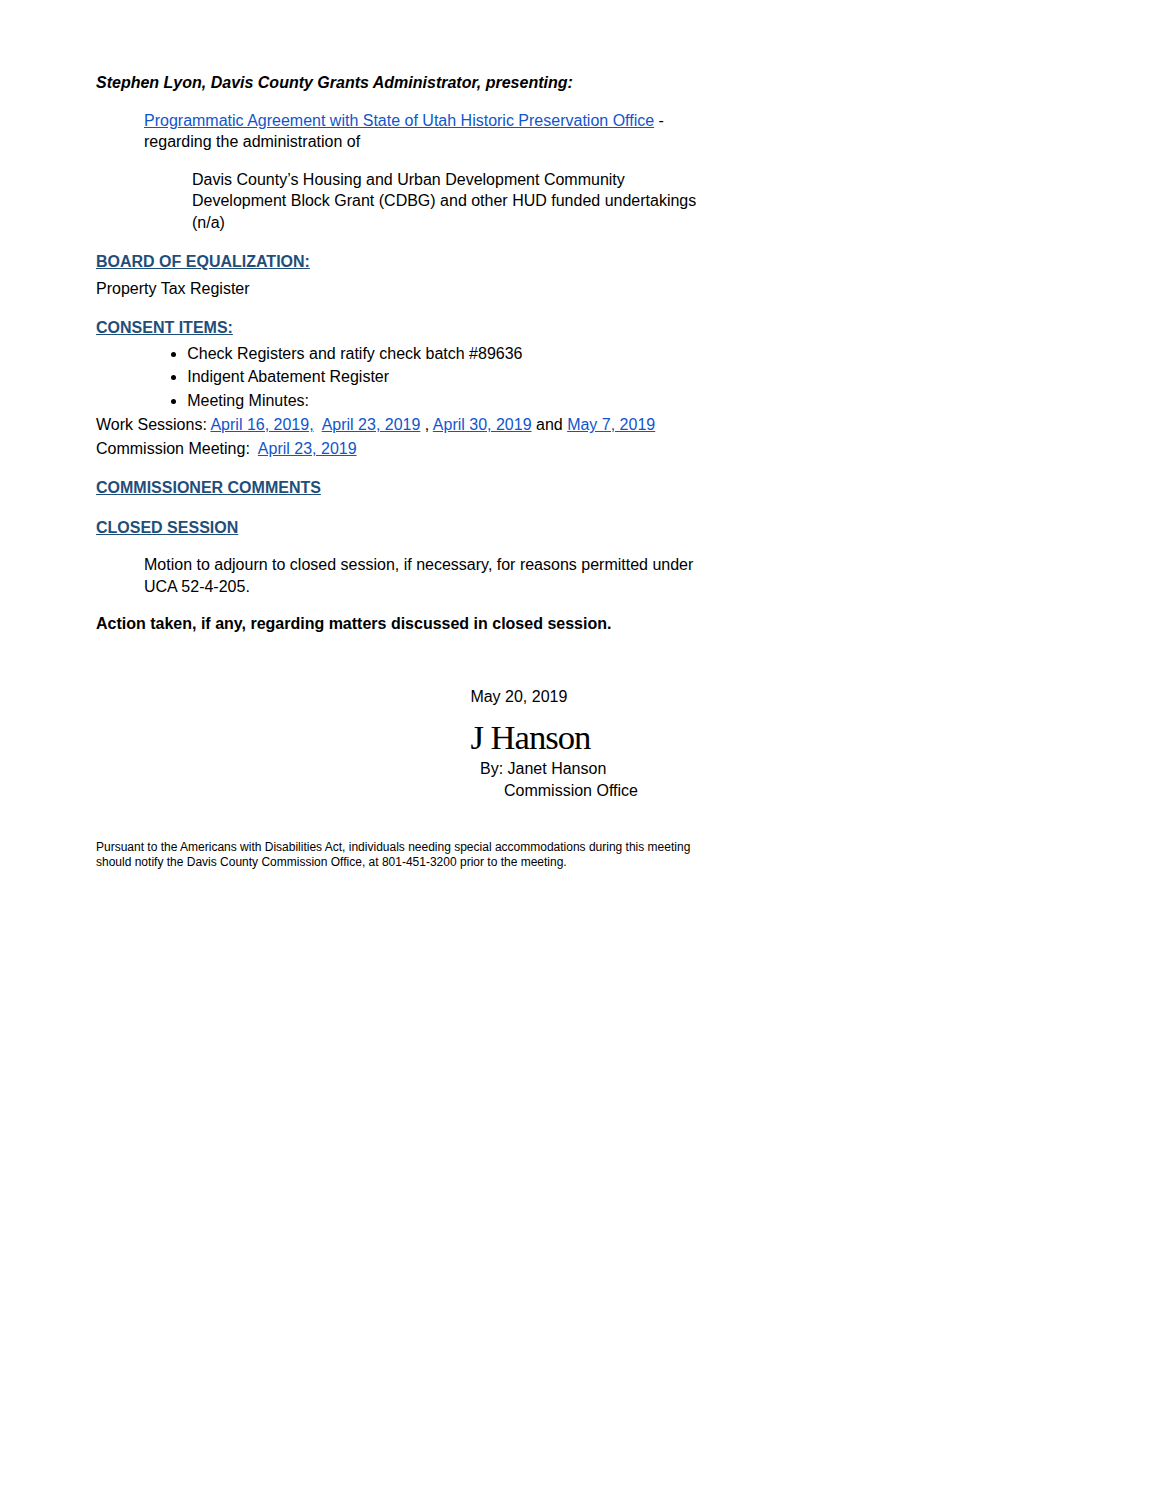Stephen Lyon, Davis County Grants Administrator, presenting:
Programmatic Agreement with State of Utah Historic Preservation Office - regarding the administration of
Davis County’s Housing and Urban Development Community Development Block Grant (CDBG) and other HUD funded undertakings (n/a)
BOARD OF EQUALIZATION:
Property Tax Register
CONSENT ITEMS:
Check Registers and ratify check batch #89636
Indigent Abatement Register
Meeting Minutes:
Work Sessions: April 16, 2019, April 23, 2019 , April 30, 2019 and May 7, 2019
Commission Meeting: April 23, 2019
COMMISSIONER COMMENTS
CLOSED SESSION
Motion to adjourn to closed session, if necessary, for reasons permitted under UCA 52-4-205.
Action taken, if any, regarding matters discussed in closed session.
May 20, 2019
J Hanson
By: Janet Hanson
Commission Office
Pursuant to the Americans with Disabilities Act, individuals needing special accommodations during this meeting should notify the Davis County Commission Office, at 801-451-3200 prior to the meeting.